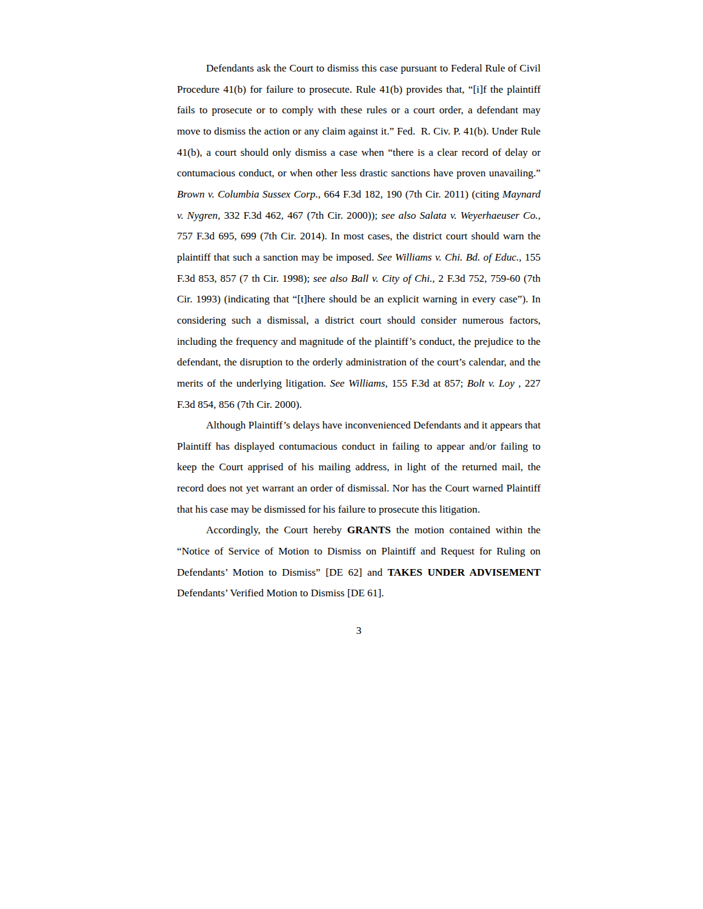Defendants ask the Court to dismiss this case pursuant to Federal Rule of Civil Procedure 41(b) for failure to prosecute. Rule 41(b) provides that, “[i]f the plaintiff fails to prosecute or to comply with these rules or a court order, a defendant may move to dismiss the action or any claim against it.” Fed. R. Civ. P. 41(b). Under Rule 41(b), a court should only dismiss a case when “there is a clear record of delay or contumacious conduct, or when other less drastic sanctions have proven unavailing.” Brown v. Columbia Sussex Corp., 664 F.3d 182, 190 (7th Cir. 2011) (citing Maynard v. Nygren, 332 F.3d 462, 467 (7th Cir. 2000)); see also Salata v. Weyerhaeuser Co., 757 F.3d 695, 699 (7th Cir. 2014). In most cases, the district court should warn the plaintiff that such a sanction may be imposed. See Williams v. Chi. Bd. of Educ., 155 F.3d 853, 857 (7 th Cir. 1998); see also Ball v. City of Chi., 2 F.3d 752, 759-60 (7th Cir. 1993) (indicating that “[t]here should be an explicit warning in every case”). In considering such a dismissal, a district court should consider numerous factors, including the frequency and magnitude of the plaintiff’s conduct, the prejudice to the defendant, the disruption to the orderly administration of the court’s calendar, and the merits of the underlying litigation. See Williams, 155 F.3d at 857; Bolt v. Loy , 227 F.3d 854, 856 (7th Cir. 2000).
Although Plaintiff’s delays have inconvenienced Defendants and it appears that Plaintiff has displayed contumacious conduct in failing to appear and/or failing to keep the Court apprised of his mailing address, in light of the returned mail, the record does not yet warrant an order of dismissal. Nor has the Court warned Plaintiff that his case may be dismissed for his failure to prosecute this litigation.
Accordingly, the Court hereby GRANTS the motion contained within the “Notice of Service of Motion to Dismiss on Plaintiff and Request for Ruling on Defendants’ Motion to Dismiss” [DE 62] and TAKES UNDER ADVISEMENT Defendants’ Verified Motion to Dismiss [DE 61].
3